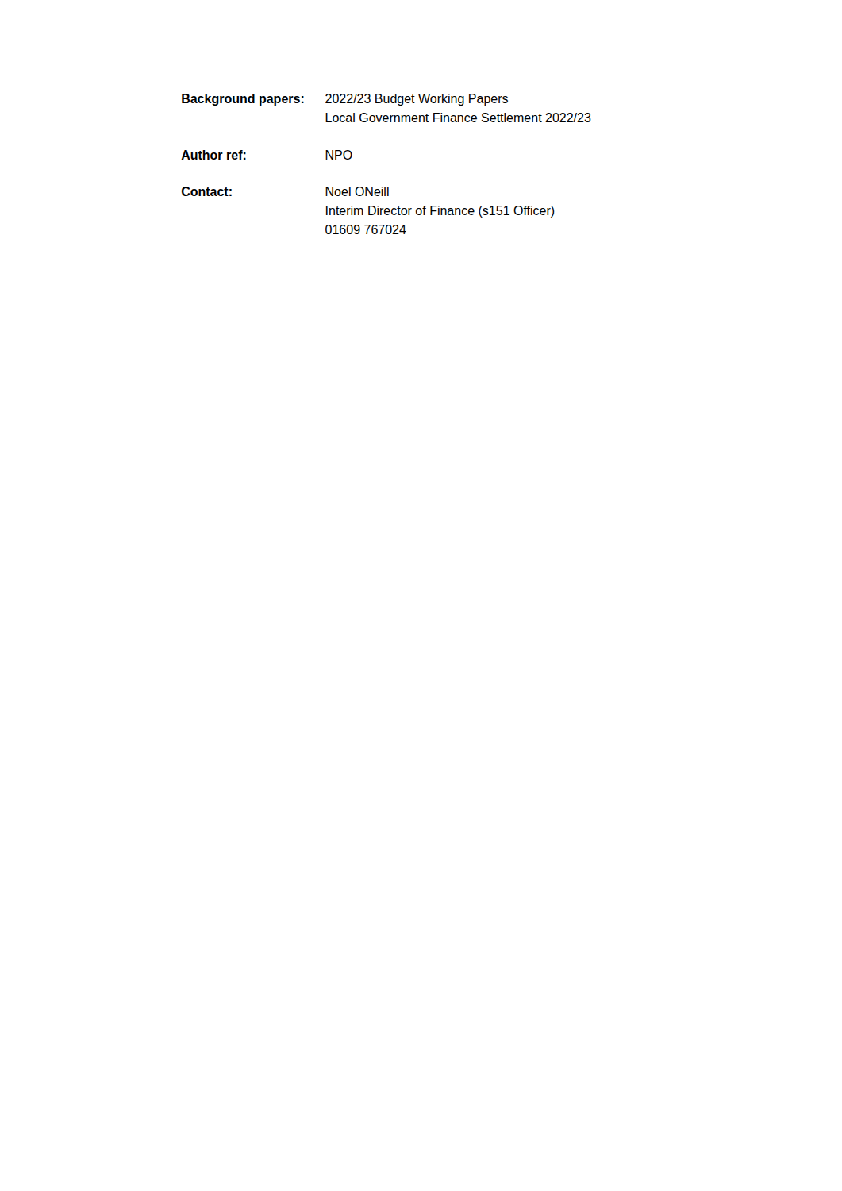| Background papers: | 2022/23 Budget Working Papers Local Government Finance Settlement 2022/23 |
| Author ref: | NPO |
| Contact: | Noel ONeill Interim Director of Finance (s151 Officer) 01609 767024 |